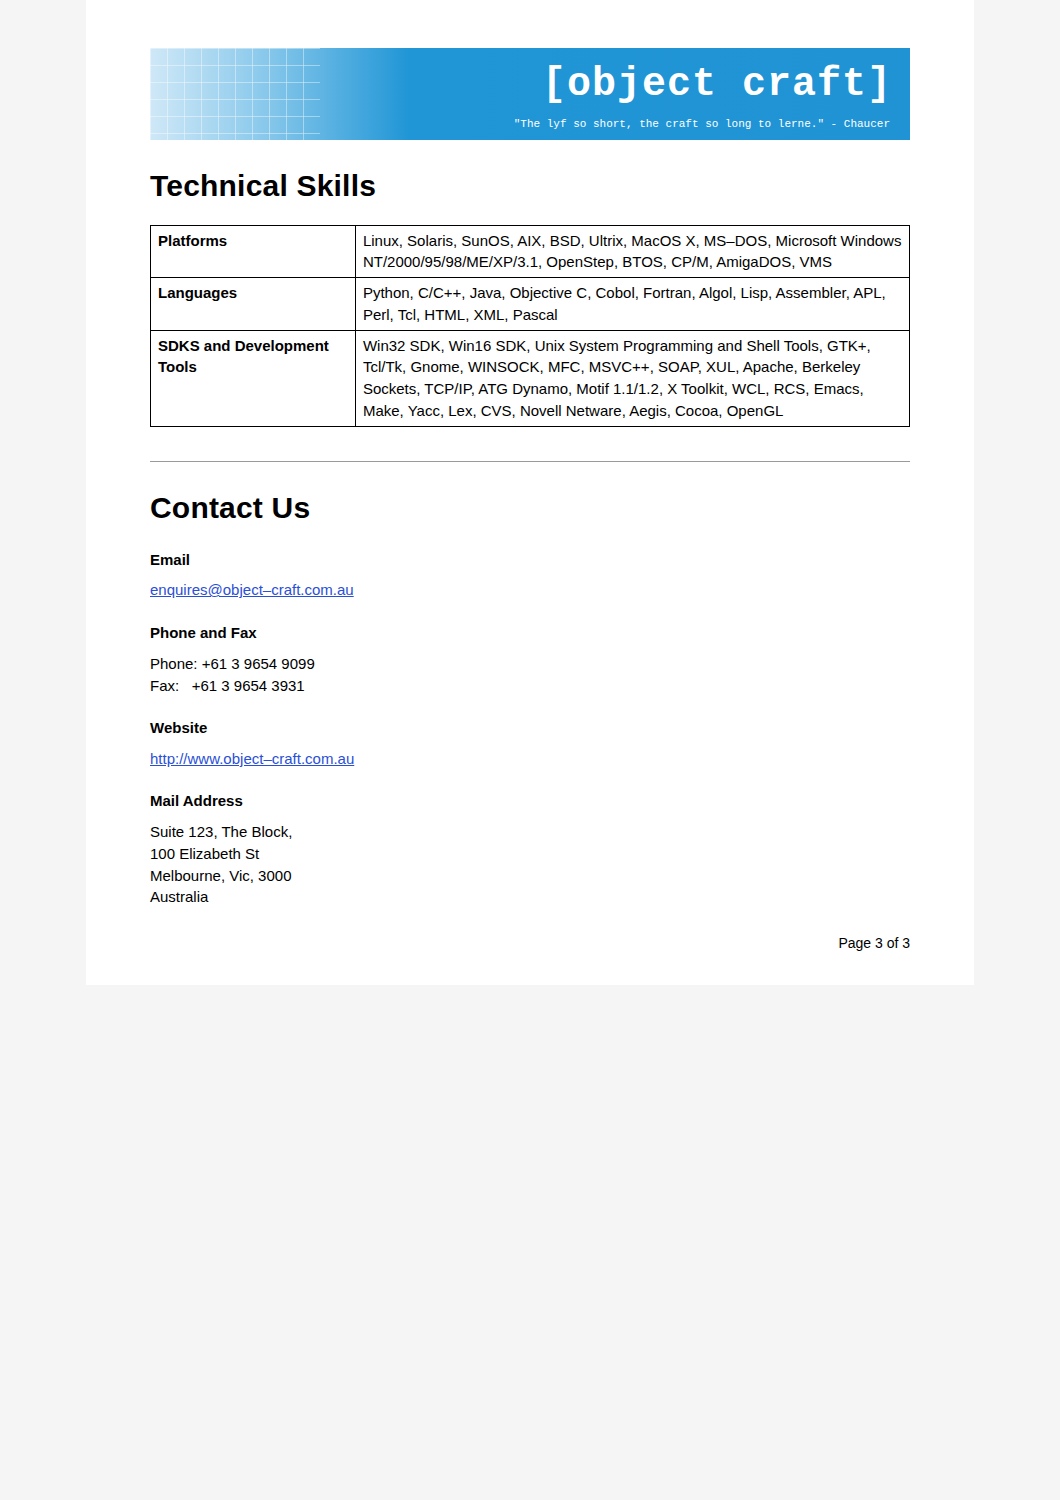[object craft]
"The lyf so short, the craft so long to lerne." - Chaucer
Technical Skills
| Platforms | Linux, Solaris, SunOS, AIX, BSD, Ultrix, MacOS X, MS–DOS, Microsoft Windows NT/2000/95/98/ME/XP/3.1, OpenStep, BTOS, CP/M, AmigaDOS, VMS |
| Languages | Python, C/C++, Java, Objective C, Cobol, Fortran, Algol, Lisp, Assembler, APL, Perl, Tcl, HTML, XML, Pascal |
| SDKS and Development Tools | Win32 SDK, Win16 SDK, Unix System Programming and Shell Tools, GTK+, Tcl/Tk, Gnome, WINSOCK, MFC, MSVC++, SOAP, XUL, Apache, Berkeley Sockets, TCP/IP, ATG Dynamo, Motif 1.1/1.2, X Toolkit, WCL, RCS, Emacs, Make, Yacc, Lex, CVS, Novell Netware, Aegis, Cocoa, OpenGL |
Contact Us
Email
enquires@object–craft.com.au
Phone and Fax
Phone: +61 3 9654 9099
Fax: +61 3 9654 3931
Website
http://www.object–craft.com.au
Mail Address
Suite 123, The Block,
100 Elizabeth St
Melbourne, Vic, 3000
Australia
Page 3 of 3